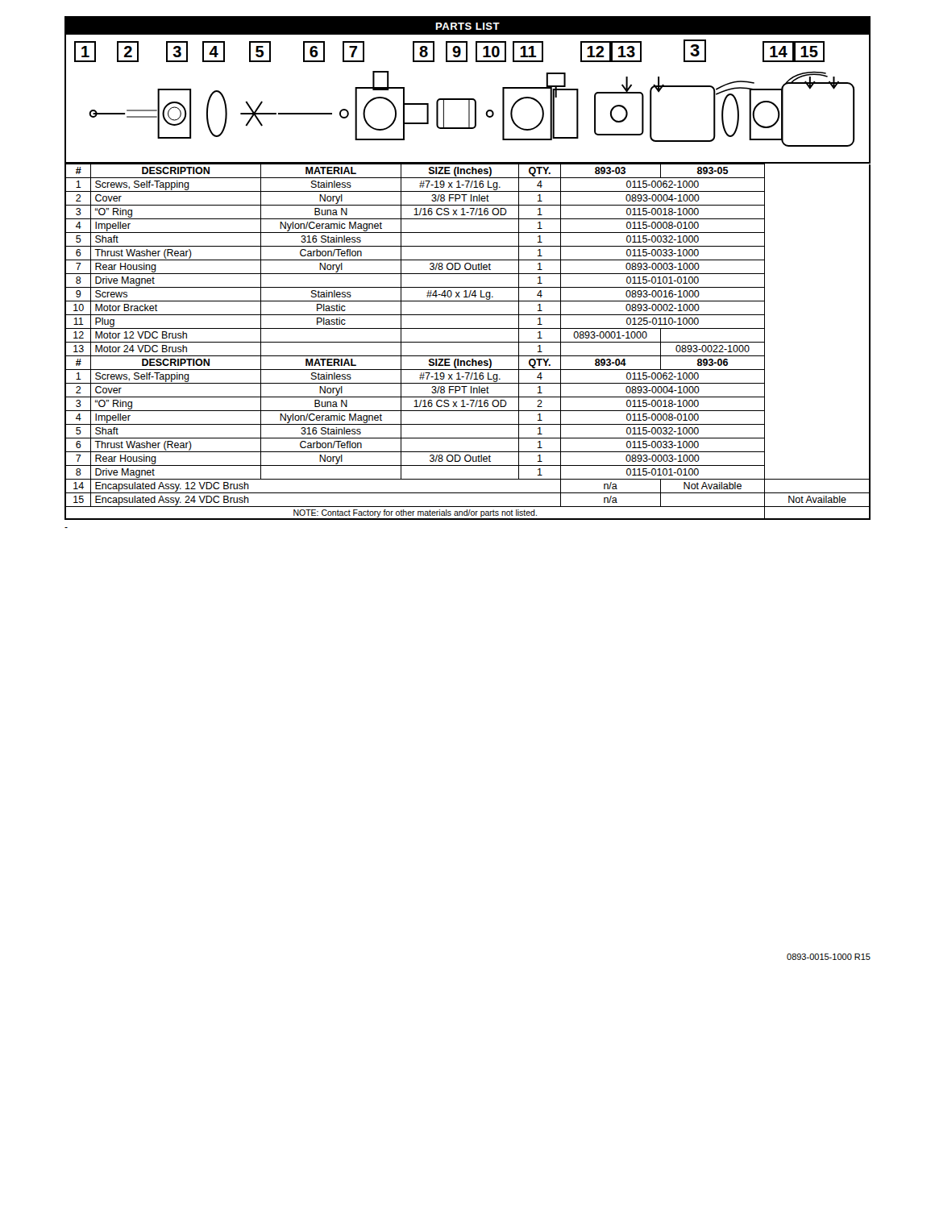PARTS LIST
1 2 3 4 5 6 7 8 9 10 11 1213 3 1415
| # | DESCRIPTION | MATERIAL | SIZE (Inches) | QTY. | 893-03 | 893-05 |
| --- | --- | --- | --- | --- | --- | --- |
| 1 | Screws, Self-Tapping | Stainless | #7-19 x 1-7/16 Lg. | 4 | 0115-0062-1000 |
| 2 | Cover | Noryl | 3/8 FPT Inlet | 1 | 0893-0004-1000 |
| 3 | “O” Ring | Buna N | 1/16 CS x 1-7/16 OD | 1 | 0115-0018-1000 |
| 4 | Impeller | Nylon/Ceramic Magnet | | 1 | 0115-0008-0100 |
| 5 | Shaft | 316 Stainless | | 1 | 0115-0032-1000 |
| 6 | Thrust Washer (Rear) | Carbon/Teflon | | 1 | 0115-0033-1000 |
| 7 | Rear Housing | Noryl | 3/8 OD Outlet | 1 | 0893-0003-1000 |
| 8 | Drive Magnet | | | 1 | 0115-0101-0100 |
| 9 | Screws | Stainless | #4-40 x 1/4 Lg. | 4 | 0893-0016-1000 |
| 10 | Motor Bracket | Plastic | | 1 | 0893-0002-1000 |
| 11 | Plug | Plastic | | 1 | 0125-0110-1000 |
| 12 | Motor 12 VDC Brush | | | 1 | 0893-0001-1000 | |
| 13 | Motor 24 VDC Brush | | | 1 | | 0893-0022-1000 |
| # | DESCRIPTION | MATERIAL | SIZE (Inches) | QTY. | 893-04 | 893-06 |
| 1 | Screws, Self-Tapping | Stainless | #7-19 x 1-7/16 Lg. | 4 | 0115-0062-1000 |
| 2 | Cover | Noryl | 3/8 FPT Inlet | 1 | 0893-0004-1000 |
| 3 | “O” Ring | Buna N | 1/16 CS x 1-7/16 OD | 2 | 0115-0018-1000 |
| 4 | Impeller | Nylon/Ceramic Magnet | | 1 | 0115-0008-0100 |
| 5 | Shaft | 316 Stainless | | 1 | 0115-0032-1000 |
| 6 | Thrust Washer (Rear) | Carbon/Teflon | | 1 | 0115-0033-1000 |
| 7 | Rear Housing | Noryl | 3/8 OD Outlet | 1 | 0893-0003-1000 |
| 8 | Drive Magnet | | | 1 | 0115-0101-0100 |
| 14 | Encapsulated Assy. 12 VDC Brush | n/a | Not Available | |
| 15 | Encapsulated Assy. 24 VDC Brush | n/a | | Not Available |
| NOTE: Contact Factory for other materials and/or parts not listed. |
-
0893-0015-1000 R15